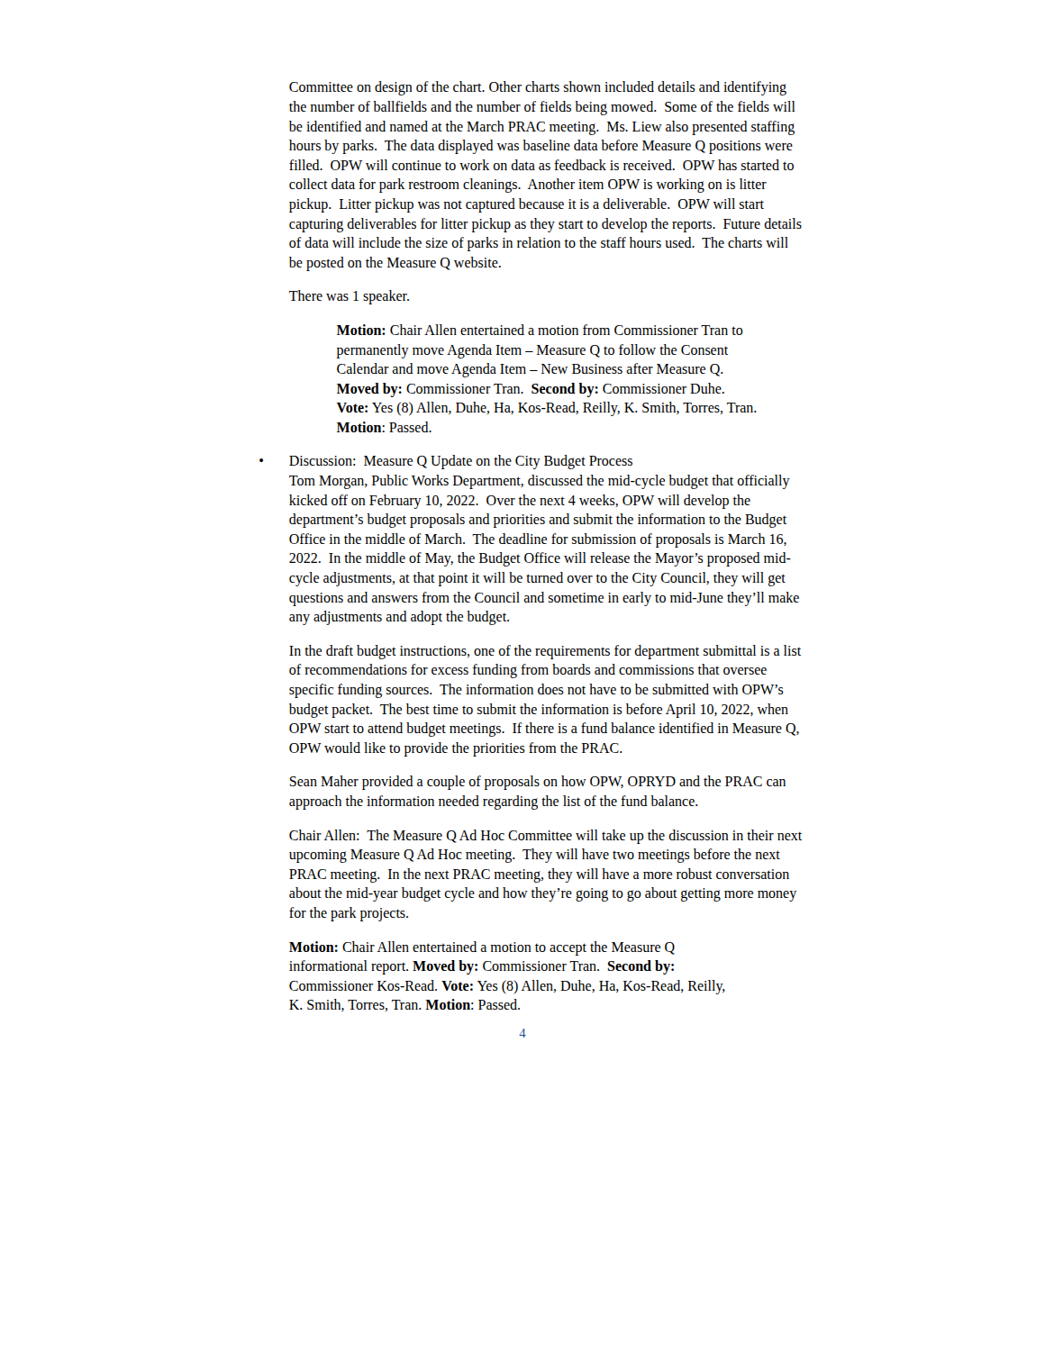Committee on design of the chart. Other charts shown included details and identifying the number of ballfields and the number of fields being mowed. Some of the fields will be identified and named at the March PRAC meeting. Ms. Liew also presented staffing hours by parks. The data displayed was baseline data before Measure Q positions were filled. OPW will continue to work on data as feedback is received. OPW has started to collect data for park restroom cleanings. Another item OPW is working on is litter pickup. Litter pickup was not captured because it is a deliverable. OPW will start capturing deliverables for litter pickup as they start to develop the reports. Future details of data will include the size of parks in relation to the staff hours used. The charts will be posted on the Measure Q website.
There was 1 speaker.
Motion: Chair Allen entertained a motion from Commissioner Tran to permanently move Agenda Item – Measure Q to follow the Consent Calendar and move Agenda Item – New Business after Measure Q.
Moved by: Commissioner Tran. Second by: Commissioner Duhe.
Vote: Yes (8) Allen, Duhe, Ha, Kos-Read, Reilly, K. Smith, Torres, Tran.
Motion: Passed.
•
Discussion: Measure Q Update on the City Budget Process
Tom Morgan, Public Works Department, discussed the mid-cycle budget that officially kicked off on February 10, 2022. Over the next 4 weeks, OPW will develop the department’s budget proposals and priorities and submit the information to the Budget Office in the middle of March. The deadline for submission of proposals is March 16, 2022. In the middle of May, the Budget Office will release the Mayor’s proposed mid-cycle adjustments, at that point it will be turned over to the City Council, they will get questions and answers from the Council and sometime in early to mid-June they’ll make any adjustments and adopt the budget.
In the draft budget instructions, one of the requirements for department submittal is a list of recommendations for excess funding from boards and commissions that oversee specific funding sources. The information does not have to be submitted with OPW’s budget packet. The best time to submit the information is before April 10, 2022, when OPW start to attend budget meetings. If there is a fund balance identified in Measure Q, OPW would like to provide the priorities from the PRAC.
Sean Maher provided a couple of proposals on how OPW, OPRYD and the PRAC can approach the information needed regarding the list of the fund balance.
Chair Allen: The Measure Q Ad Hoc Committee will take up the discussion in their next upcoming Measure Q Ad Hoc meeting. They will have two meetings before the next PRAC meeting. In the next PRAC meeting, they will have a more robust conversation about the mid-year budget cycle and how they’re going to go about getting more money for the park projects.
Motion: Chair Allen entertained a motion to accept the Measure Q informational report. Moved by: Commissioner Tran. Second by: Commissioner Kos-Read. Vote: Yes (8) Allen, Duhe, Ha, Kos-Read, Reilly, K. Smith, Torres, Tran. Motion: Passed.
4